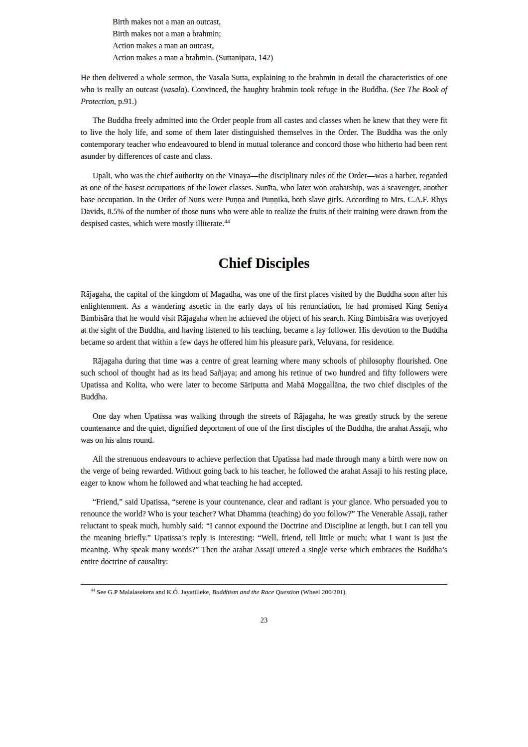Birth makes not a man an outcast,
Birth makes not a man a brahmin;
Action makes a man an outcast,
Action makes a man a brahmin. (Suttanipāta, 142)
He then delivered a whole sermon, the Vasala Sutta, explaining to the brahmin in detail the characteristics of one who is really an outcast (vasala). Convinced, the haughty brahmin took refuge in the Buddha. (See The Book of Protection, p.91.)
The Buddha freely admitted into the Order people from all castes and classes when he knew that they were fit to live the holy life, and some of them later distinguished themselves in the Order. The Buddha was the only contemporary teacher who endeavoured to blend in mutual tolerance and concord those who hitherto had been rent asunder by differences of caste and class.
Upāli, who was the chief authority on the Vinaya—the disciplinary rules of the Order—was a barber, regarded as one of the basest occupations of the lower classes. Sunīta, who later won arahatship, was a scavenger, another base occupation. In the Order of Nuns were Puṇṇā and Puṇṇikā, both slave girls. According to Mrs. C.A.F. Rhys Davids, 8.5% of the number of those nuns who were able to realize the fruits of their training were drawn from the despised castes, which were mostly illiterate.44
Chief Disciples
Rājagaha, the capital of the kingdom of Magadha, was one of the first places visited by the Buddha soon after his enlightenment. As a wandering ascetic in the early days of his renunciation, he had promised King Seniya Bimbisāra that he would visit Rājagaha when he achieved the object of his search. King Bimbisāra was overjoyed at the sight of the Buddha, and having listened to his teaching, became a lay follower. His devotion to the Buddha became so ardent that within a few days he offered him his pleasure park, Veluvana, for residence.
Rājagaha during that time was a centre of great learning where many schools of philosophy flourished. One such school of thought had as its head Sañjaya; and among his retinue of two hundred and fifty followers were Upatissa and Kolita, who were later to become Sāriputta and Mahā Moggallāna, the two chief disciples of the Buddha.
One day when Upatissa was walking through the streets of Rājagaha, he was greatly struck by the serene countenance and the quiet, dignified deportment of one of the first disciples of the Buddha, the arahat Assaji, who was on his alms round.
All the strenuous endeavours to achieve perfection that Upatissa had made through many a birth were now on the verge of being rewarded. Without going back to his teacher, he followed the arahat Assaji to his resting place, eager to know whom he followed and what teaching he had accepted.
“Friend,” said Upatissa, “serene is your countenance, clear and radiant is your glance. Who persuaded you to renounce the world? Who is your teacher? What Dhamma (teaching) do you follow?” The Venerable Assaji, rather reluctant to speak much, humbly said: “I cannot expound the Doctrine and Discipline at length, but I can tell you the meaning briefly.” Upatissa’s reply is interesting: “Well, friend, tell little or much; what I want is just the meaning. Why speak many words?” Then the arahat Assaji uttered a single verse which embraces the Buddha’s entire doctrine of causality:
44 See G.P Malalasekera and K.Ó. Jayatilleke, Buddhism and the Race Question (Wheel 200/201).
23